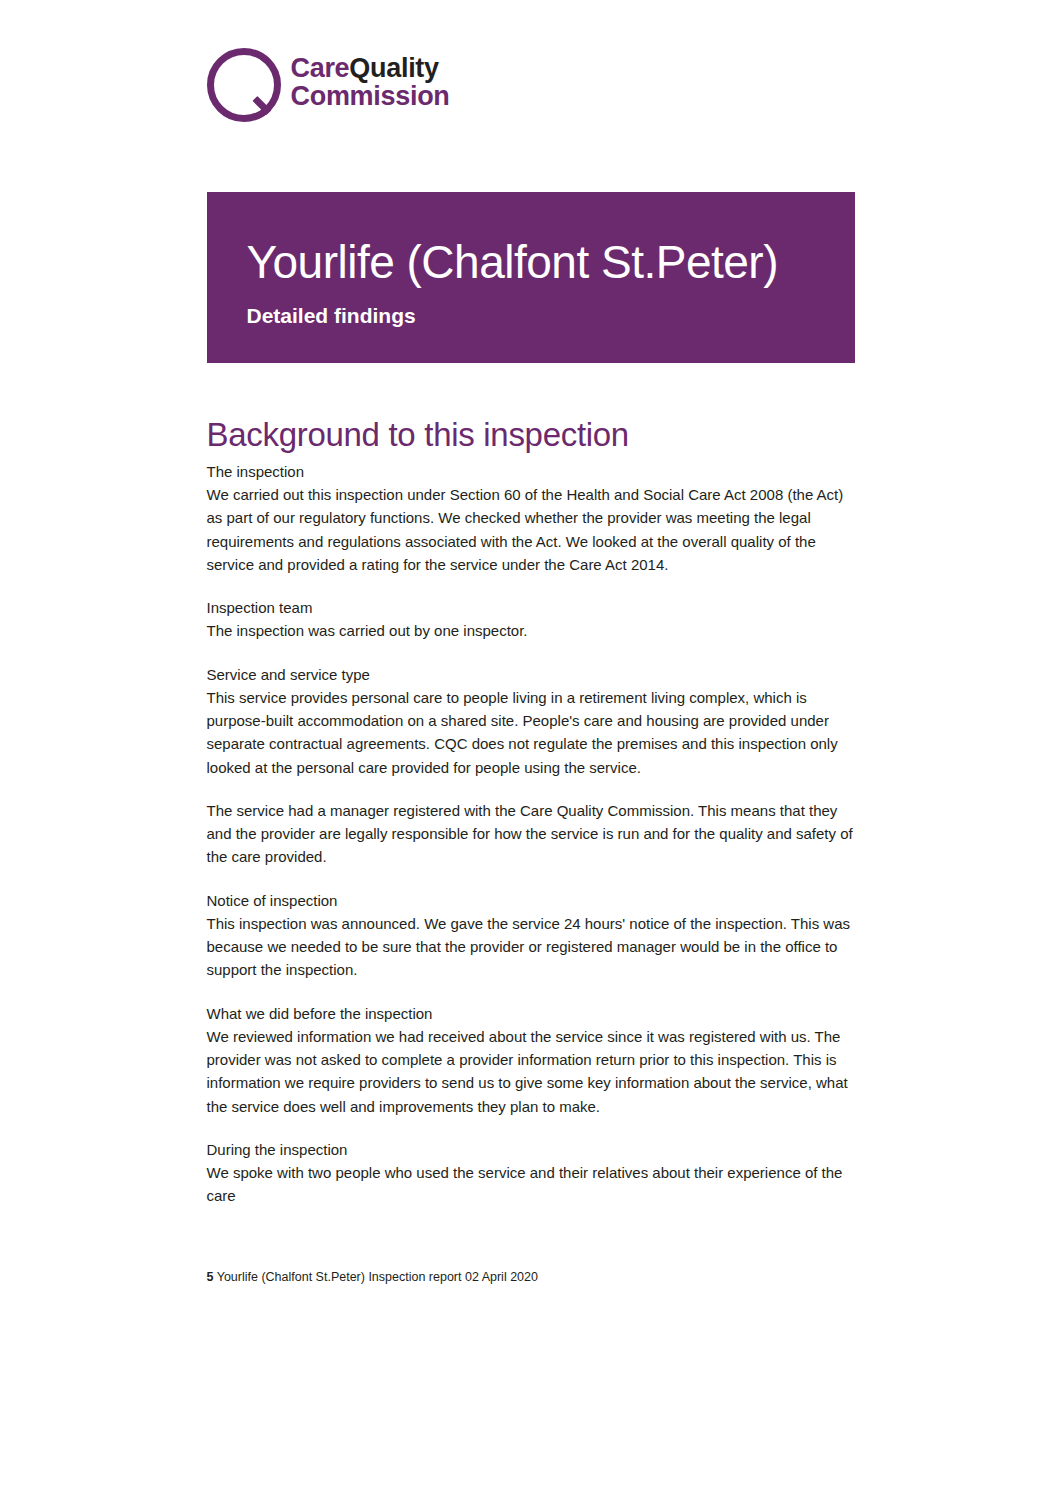Care Quality
Commission
Yourlife (Chalfont St.Peter)
Detailed findings
Background to this inspection
The inspection
We carried out this inspection under Section 60 of the Health and Social Care Act 2008 (the Act) as part of our regulatory functions. We checked whether the provider was meeting the legal requirements and regulations associated with the Act. We looked at the overall quality of the service and provided a rating for the service under the Care Act 2014.
Inspection team
The inspection was carried out by one inspector.
Service and service type
This service provides personal care to people living in a retirement living complex, which is purpose-built accommodation on a shared site. People's care and housing are provided under separate contractual agreements. CQC does not regulate the premises and this inspection only looked at the personal care provided for people using the service.
The service had a manager registered with the Care Quality Commission. This means that they and the provider are legally responsible for how the service is run and for the quality and safety of the care provided.
Notice of inspection
This inspection was announced. We gave the service 24 hours' notice of the inspection. This was because we needed to be sure that the provider or registered manager would be in the office to support the inspection.
What we did before the inspection
We reviewed information we had received about the service since it was registered with us. The provider was not asked to complete a provider information return prior to this inspection. This is information we require providers to send us to give some key information about the service, what the service does well and improvements they plan to make.
During the inspection
We spoke with two people who used the service and their relatives about their experience of the care
5 Yourlife (Chalfont St.Peter) Inspection report 02 April 2020